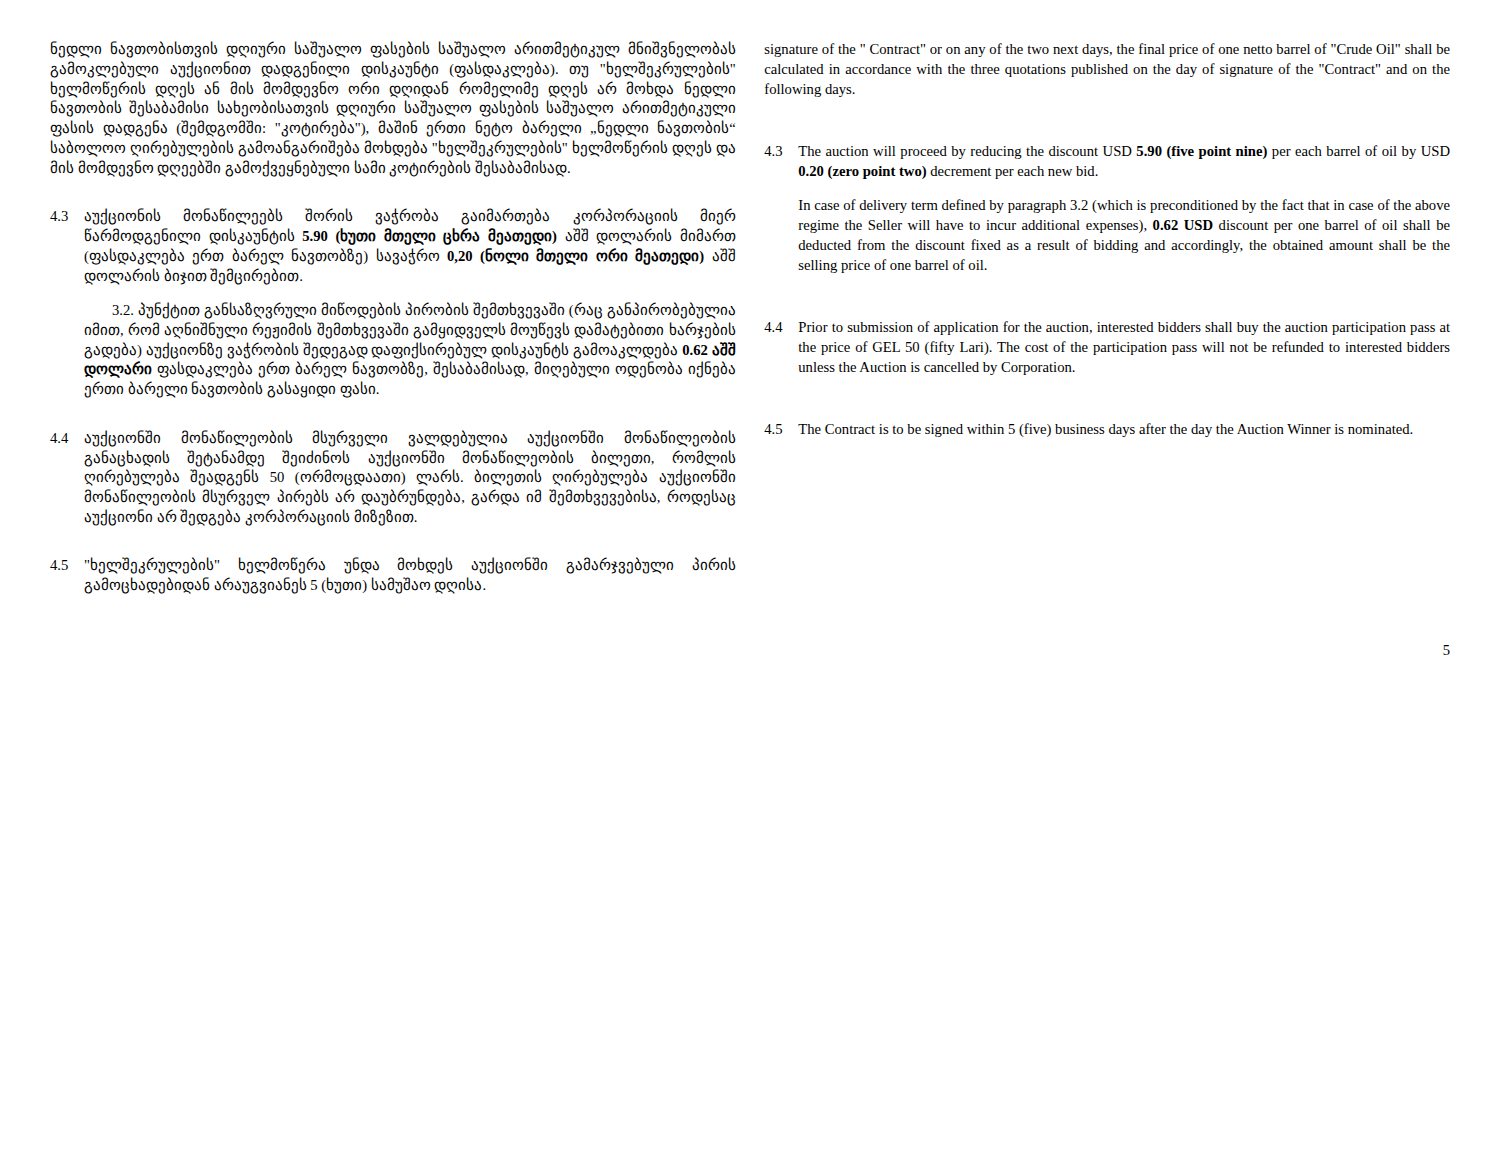| ნედლი ნავთობისთვის დღიური საშუალო ფასების საშუალო არითმეტიკულ მნიშვნელობას გამოკლებული აუქციონით დადგენილი დისკაუნტი (ფასდაკლება). თუ "ხელშეკრულების" ხელმოწერის დღეს ან მის მომდევნო ორი დღიდან რომელიმე დღეს არ მოხდა ნედლი ნავთობის შესაბამისი სახეობისათვის დღიური საშუალო ფასების საშუალო არითმეტიკული ფასის დადგენა (შემდგომში: "კოტირება"), მაშინ ერთი ნეტო ბარელი „ნედლი ნავთობის“ საბოლოო ღირებულების გამოანგარიშება მოხდება "ხელშეკრულების" ხელმოწერის დღეს და მის მომდევნო დღეებში გამოქვეყნებული სამი კოტირების შესაბამისად. / 4.3 / აუქციონის მონაწილეებს შორის ვაჭრობა გაიმართება კორპორაციის მიერ წარმოდგენილი დისკაუნტის 5.90 (ხუთი მთელი ცხრა მეათედი) აშშ დოლარის მიმართ (ფასდაკლება ერთ ბარელ ნავთობზე) სავაჭრო 0,20 (ნოლი მთელი ორი მეათედი) აშშ დოლარის ბიჯით შემცირებით. 3.2. პუნქტით განსაზღვრული მიწოდების პირობის შემთხვევაში (რაც განპირობებულია იმით, რომ აღნიშნული რეჟიმის შემთხვევაში გამყიდველს მოუწევს დამატებითი ხარჯების გადება) აუქციონზე ვაჭრობის შედეგად დაფიქსირებულ დისკაუნტს გამოაკლდება 0.62 აშშ დოლარი ფასდაკლება ერთ ბარელ ნავთობზე, შესაბამისად, მიღებული ოდენობა იქნება ერთი ბარელი ნავთობის გასაყიდი ფასი. / / 4.4 / აუქციონში მონაწილეობის მსურველი ვალდებულია აუქციონში მონაწილეობის განაცხადის შეტანამდე შეიძინოს აუქციონში მონაწილეობის ბილეთი, რომლის ღირებულება შეადგენს 50 (ორმოცდაათი) ლარს. ბილეთის ღირებულება აუქციონში მონაწილეობის მსურველ პირებს არ დაუბრუნდება, გარდა იმ შემთხვევებისა, როდესაც აუქციონი არ შედგება კორპორაციის მიზეზით. / / 4.5 / "ხელშეკრულების" ხელმოწერა უნდა მოხდეს აუქციონში გამარჯვებული პირის გამოცხადებიდან არაუგვიანეს 5 (ხუთი) სამუშაო დღისა. / | | signature of the " Contract" or on any of the two next days, the final price of one netto barrel of "Crude Oil" shall be calculated in accordance with the three quotations published on the day of signature of the "Contract" and on the following days. / 4.3 / The auction will proceed by reducing the discount USD 5.90 (five point nine) per each barrel of oil by USD 0.20 (zero point two) decrement per each new bid. In case of delivery term defined by paragraph 3.2 (which is preconditioned by the fact that in case of the above regime the Seller will have to incur additional expenses), 0.62 USD discount per one barrel of oil shall be deducted from the discount fixed as a result of bidding and accordingly, the obtained amount shall be the selling price of one barrel of oil. / / 4.4 / Prior to submission of application for the auction, interested bidders shall buy the auction participation pass at the price of GEL 50 (fifty Lari). The cost of the participation pass will not be refunded to interested bidders unless the Auction is cancelled by Corporation. / / 4.5 / The Contract is to be signed within 5 (five) business days after the day the Auction Winner is nominated. / |
5